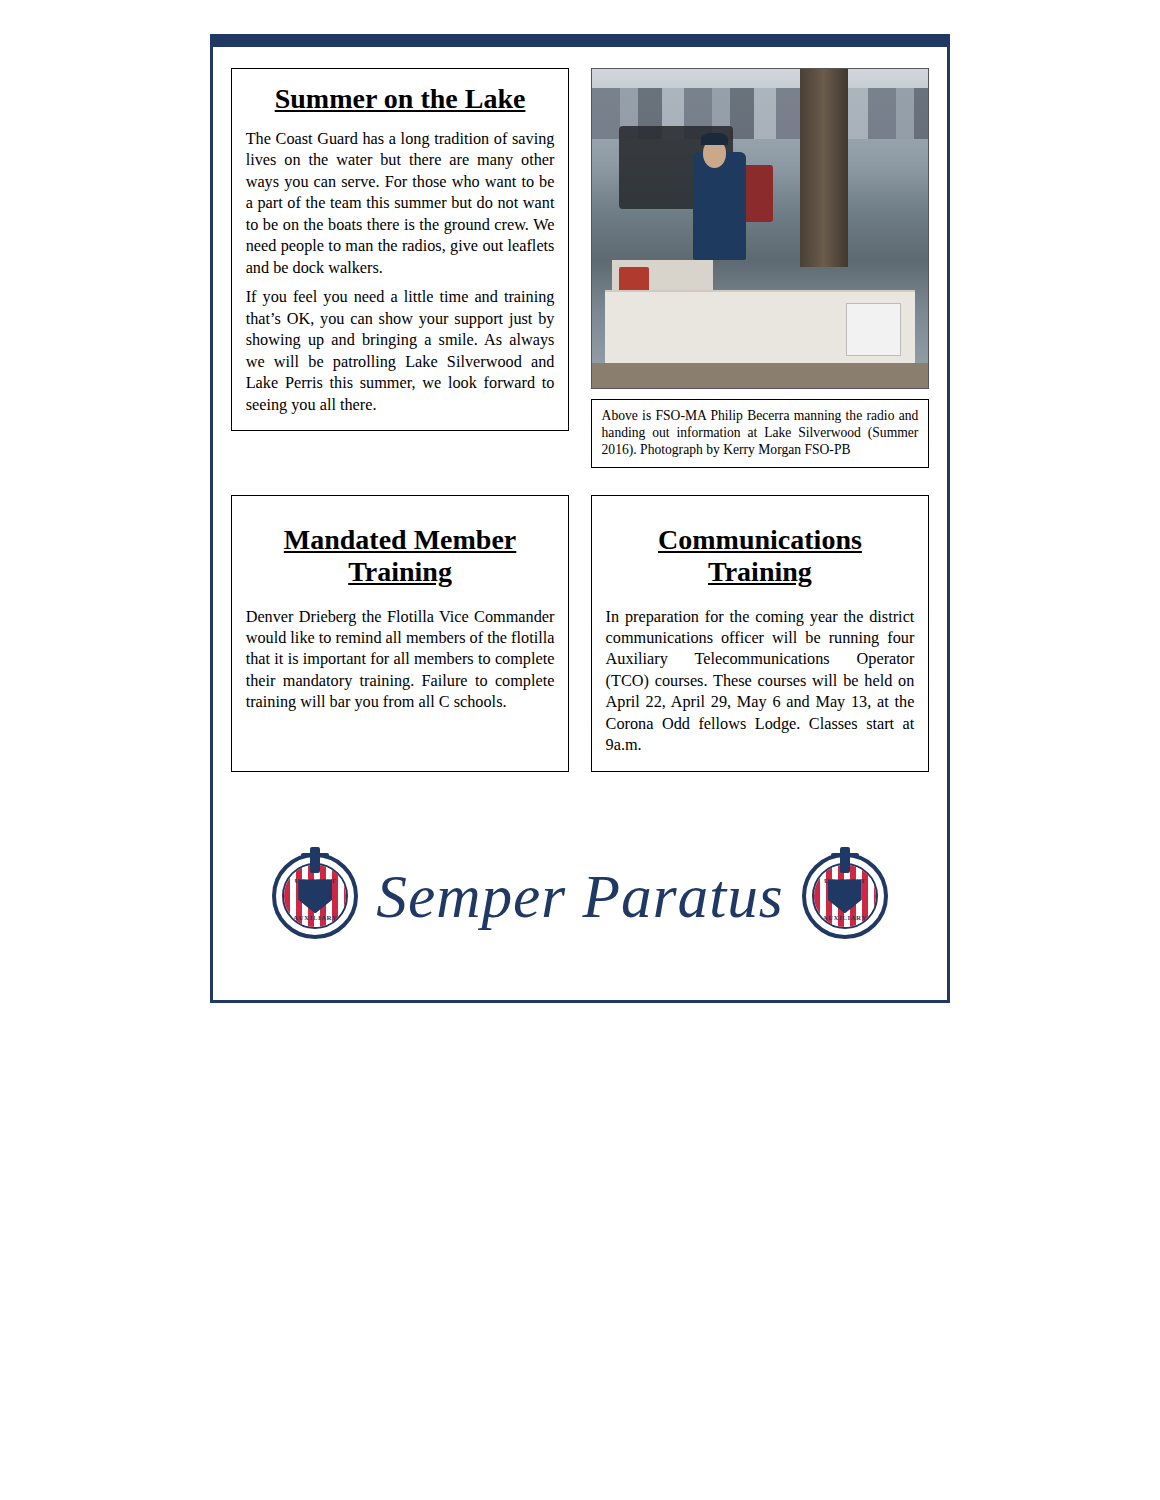Summer on the Lake
The Coast Guard has a long tradition of saving lives on the water but there are many other ways you can serve. For those who want to be a part of the team this summer but do not want to be on the boats there is the ground crew. We need people to man the radios, give out leaflets and be dock walkers.
If you feel you need a little time and training that’s OK, you can show your support just by showing up and bringing a smile. As always we will be patrolling Lake Silverwood and Lake Perris this summer, we look forward to seeing you all there.
Above is FSO-MA Philip Becerra manning the radio and handing out information at Lake Silverwood (Summer 2016). Photograph by Kerry Morgan FSO-PB
Mandated Member Training
Denver Drieberg the Flotilla Vice Commander would like to remind all members of the flotilla that it is important for all members to complete their mandatory training. Failure to complete training will bar you from all C schools.
Communications Training
In preparation for the coming year the district communications officer will be running four Auxiliary Telecommunications Operator (TCO) courses. These courses will be held on April 22, April 29, May 6 and May 13, at the Corona Odd fellows Lodge. Classes start at 9a.m.
U.S. COAST GUARD
AUXILIARY
Semper Paratus
U.S. COAST GUARD
AUXILIARY